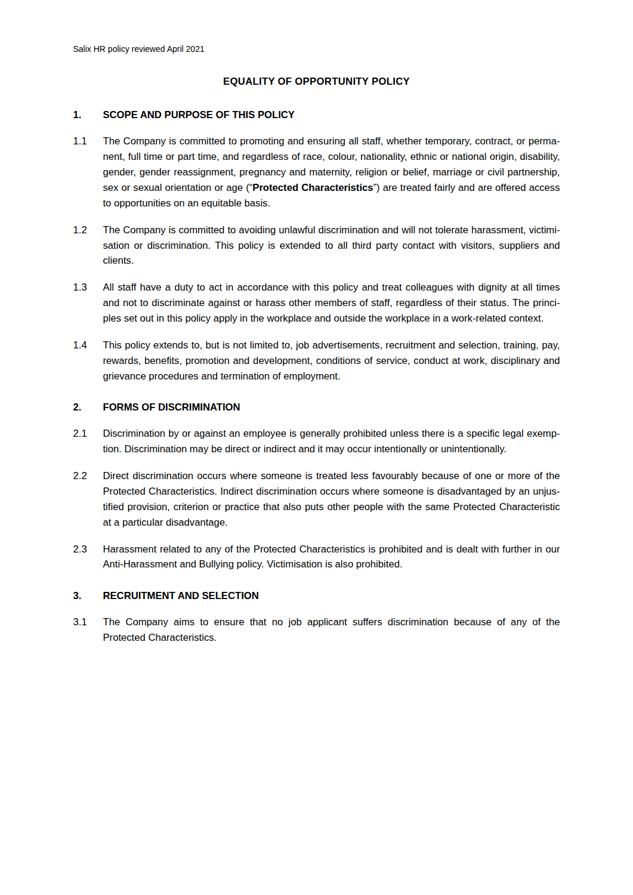Salix HR policy reviewed April 2021
EQUALITY OF OPPORTUNITY POLICY
1. SCOPE AND PURPOSE OF THIS POLICY
1.1
The Company is committed to promoting and ensuring all staff, whether temporary, contract, or permanent, full time or part time, and regardless of race, colour, nationality, ethnic or national origin, disability, gender, gender reassignment, pregnancy and maternity, religion or belief, marriage or civil partnership, sex or sexual orientation or age (“Protected Characteristics”) are treated fairly and are offered access to opportunities on an equitable basis.
1.2
The Company is committed to avoiding unlawful discrimination and will not tolerate harassment, victimisation or discrimination. This policy is extended to all third party contact with visitors, suppliers and clients.
1.3
All staff have a duty to act in accordance with this policy and treat colleagues with dignity at all times and not to discriminate against or harass other members of staff, regardless of their status. The principles set out in this policy apply in the workplace and outside the workplace in a work-related context.
1.4
This policy extends to, but is not limited to, job advertisements, recruitment and selection, training, pay, rewards, benefits, promotion and development, conditions of service, conduct at work, disciplinary and grievance procedures and termination of employment.
2. FORMS OF DISCRIMINATION
2.1
Discrimination by or against an employee is generally prohibited unless there is a specific legal exemption. Discrimination may be direct or indirect and it may occur intentionally or unintentionally.
2.2
Direct discrimination occurs where someone is treated less favourably because of one or more of the Protected Characteristics. Indirect discrimination occurs where someone is disadvantaged by an unjustified provision, criterion or practice that also puts other people with the same Protected Characteristic at a particular disadvantage.
2.3
Harassment related to any of the Protected Characteristics is prohibited and is dealt with further in our Anti-Harassment and Bullying policy. Victimisation is also prohibited.
3. RECRUITMENT AND SELECTION
3.1
The Company aims to ensure that no job applicant suffers discrimination because of any of the Protected Characteristics.